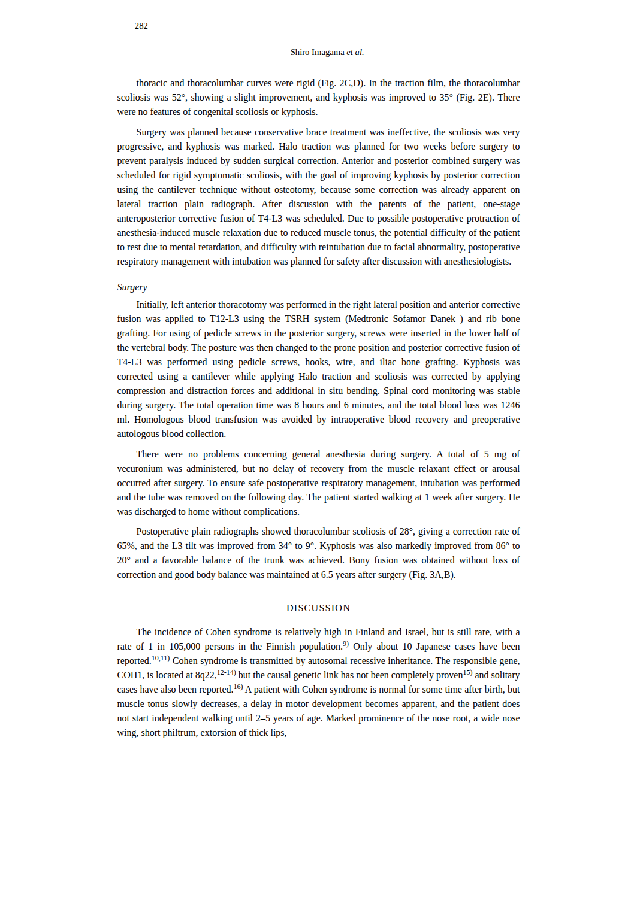282
Shiro Imagama et al.
thoracic and thoracolumbar curves were rigid (Fig. 2C,D). In the traction film, the thoracolumbar scoliosis was 52°, showing a slight improvement, and kyphosis was improved to 35° (Fig. 2E). There were no features of congenital scoliosis or kyphosis.
Surgery was planned because conservative brace treatment was ineffective, the scoliosis was very progressive, and kyphosis was marked. Halo traction was planned for two weeks before surgery to prevent paralysis induced by sudden surgical correction. Anterior and posterior combined surgery was scheduled for rigid symptomatic scoliosis, with the goal of improving kyphosis by posterior correction using the cantilever technique without osteotomy, because some correction was already apparent on lateral traction plain radiograph. After discussion with the parents of the patient, one-stage anteroposterior corrective fusion of T4-L3 was scheduled. Due to possible postoperative protraction of anesthesia-induced muscle relaxation due to reduced muscle tonus, the potential difficulty of the patient to rest due to mental retardation, and difficulty with reintubation due to facial abnormality, postoperative respiratory management with intubation was planned for safety after discussion with anesthesiologists.
Surgery
Initially, left anterior thoracotomy was performed in the right lateral position and anterior corrective fusion was applied to T12-L3 using the TSRH system (Medtronic Sofamor Danek ) and rib bone grafting. For using of pedicle screws in the posterior surgery, screws were inserted in the lower half of the vertebral body. The posture was then changed to the prone position and posterior corrective fusion of T4-L3 was performed using pedicle screws, hooks, wire, and iliac bone grafting. Kyphosis was corrected using a cantilever while applying Halo traction and scoliosis was corrected by applying compression and distraction forces and additional in situ bending. Spinal cord monitoring was stable during surgery. The total operation time was 8 hours and 6 minutes, and the total blood loss was 1246 ml. Homologous blood transfusion was avoided by intraoperative blood recovery and preoperative autologous blood collection.
There were no problems concerning general anesthesia during surgery. A total of 5 mg of vecuronium was administered, but no delay of recovery from the muscle relaxant effect or arousal occurred after surgery. To ensure safe postoperative respiratory management, intubation was performed and the tube was removed on the following day. The patient started walking at 1 week after surgery. He was discharged to home without complications.
Postoperative plain radiographs showed thoracolumbar scoliosis of 28°, giving a correction rate of 65%, and the L3 tilt was improved from 34° to 9°. Kyphosis was also markedly improved from 86° to 20° and a favorable balance of the trunk was achieved. Bony fusion was obtained without loss of correction and good body balance was maintained at 6.5 years after surgery (Fig. 3A,B).
DISCUSSION
The incidence of Cohen syndrome is relatively high in Finland and Israel, but is still rare, with a rate of 1 in 105,000 persons in the Finnish population.9) Only about 10 Japanese cases have been reported.10,11) Cohen syndrome is transmitted by autosomal recessive inheritance. The responsible gene, COH1, is located at 8q22,12-14) but the causal genetic link has not been completely proven15) and solitary cases have also been reported.16) A patient with Cohen syndrome is normal for some time after birth, but muscle tonus slowly decreases, a delay in motor development becomes apparent, and the patient does not start independent walking until 2–5 years of age. Marked prominence of the nose root, a wide nose wing, short philtrum, extorsion of thick lips,